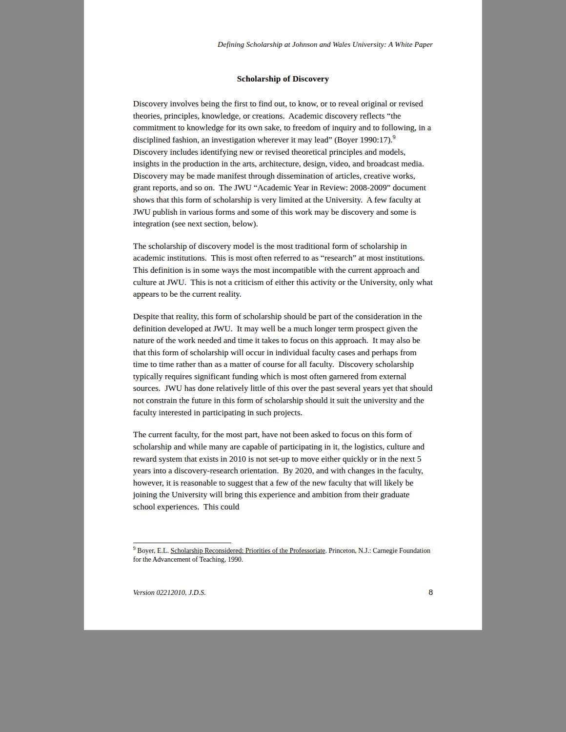Defining Scholarship at Johnson and Wales University: A White Paper
Scholarship of Discovery
Discovery involves being the first to find out, to know, or to reveal original or revised theories, principles, knowledge, or creations. Academic discovery reflects “the commitment to knowledge for its own sake, to freedom of inquiry and to following, in a disciplined fashion, an investigation wherever it may lead” (Boyer 1990:17).9 Discovery includes identifying new or revised theoretical principles and models, insights in the production in the arts, architecture, design, video, and broadcast media. Discovery may be made manifest through dissemination of articles, creative works, grant reports, and so on. The JWU “Academic Year in Review: 2008-2009” document shows that this form of scholarship is very limited at the University. A few faculty at JWU publish in various forms and some of this work may be discovery and some is integration (see next section, below).
The scholarship of discovery model is the most traditional form of scholarship in academic institutions. This is most often referred to as “research” at most institutions. This definition is in some ways the most incompatible with the current approach and culture at JWU. This is not a criticism of either this activity or the University, only what appears to be the current reality.
Despite that reality, this form of scholarship should be part of the consideration in the definition developed at JWU. It may well be a much longer term prospect given the nature of the work needed and time it takes to focus on this approach. It may also be that this form of scholarship will occur in individual faculty cases and perhaps from time to time rather than as a matter of course for all faculty. Discovery scholarship typically requires significant funding which is most often garnered from external sources. JWU has done relatively little of this over the past several years yet that should not constrain the future in this form of scholarship should it suit the university and the faculty interested in participating in such projects.
The current faculty, for the most part, have not been asked to focus on this form of scholarship and while many are capable of participating in it, the logistics, culture and reward system that exists in 2010 is not set-up to move either quickly or in the next 5 years into a discovery-research orientation. By 2020, and with changes in the faculty, however, it is reasonable to suggest that a few of the new faculty that will likely be joining the University will bring this experience and ambition from their graduate school experiences. This could
9 Boyer, E.L. Scholarship Reconsidered: Priorities of the Professoriate. Princeton, N.J.: Carnegie Foundation for the Advancement of Teaching, 1990.
Version 02212010, J.D.S. 8